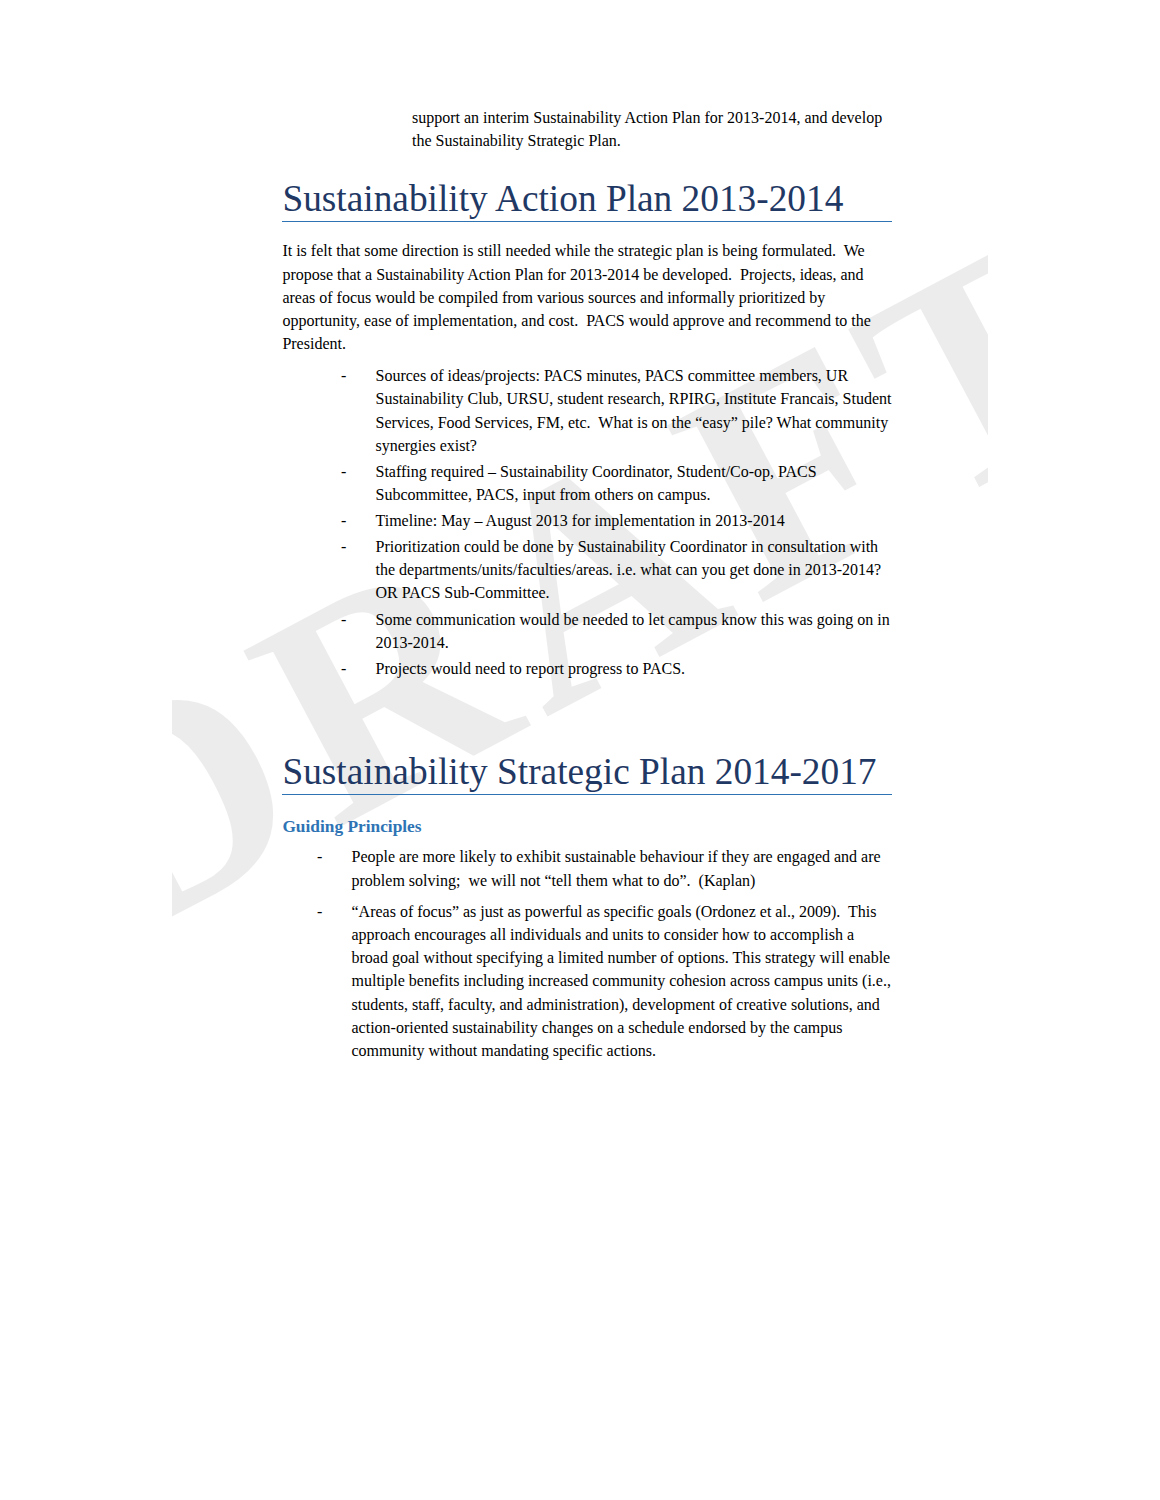DRAFT
support an interim Sustainability Action Plan for 2013-2014, and develop the Sustainability Strategic Plan.
Sustainability Action Plan 2013-2014
It is felt that some direction is still needed while the strategic plan is being formulated. We propose that a Sustainability Action Plan for 2013-2014 be developed. Projects, ideas, and areas of focus would be compiled from various sources and informally prioritized by opportunity, ease of implementation, and cost. PACS would approve and recommend to the President.
Sources of ideas/projects: PACS minutes, PACS committee members, UR Sustainability Club, URSU, student research, RPIRG, Institute Francais, Student Services, Food Services, FM, etc. What is on the “easy” pile? What community synergies exist?
Staffing required – Sustainability Coordinator, Student/Co-op, PACS Subcommittee, PACS, input from others on campus.
Timeline: May – August 2013 for implementation in 2013-2014
Prioritization could be done by Sustainability Coordinator in consultation with the departments/units/faculties/areas. i.e. what can you get done in 2013-2014? OR PACS Sub-Committee.
Some communication would be needed to let campus know this was going on in 2013-2014.
Projects would need to report progress to PACS.
Sustainability Strategic Plan 2014-2017
Guiding Principles
People are more likely to exhibit sustainable behaviour if they are engaged and are problem solving; we will not “tell them what to do”. (Kaplan)
“Areas of focus” as just as powerful as specific goals (Ordonez et al., 2009). This approach encourages all individuals and units to consider how to accomplish a broad goal without specifying a limited number of options. This strategy will enable multiple benefits including increased community cohesion across campus units (i.e., students, staff, faculty, and administration), development of creative solutions, and action-oriented sustainability changes on a schedule endorsed by the campus community without mandating specific actions.